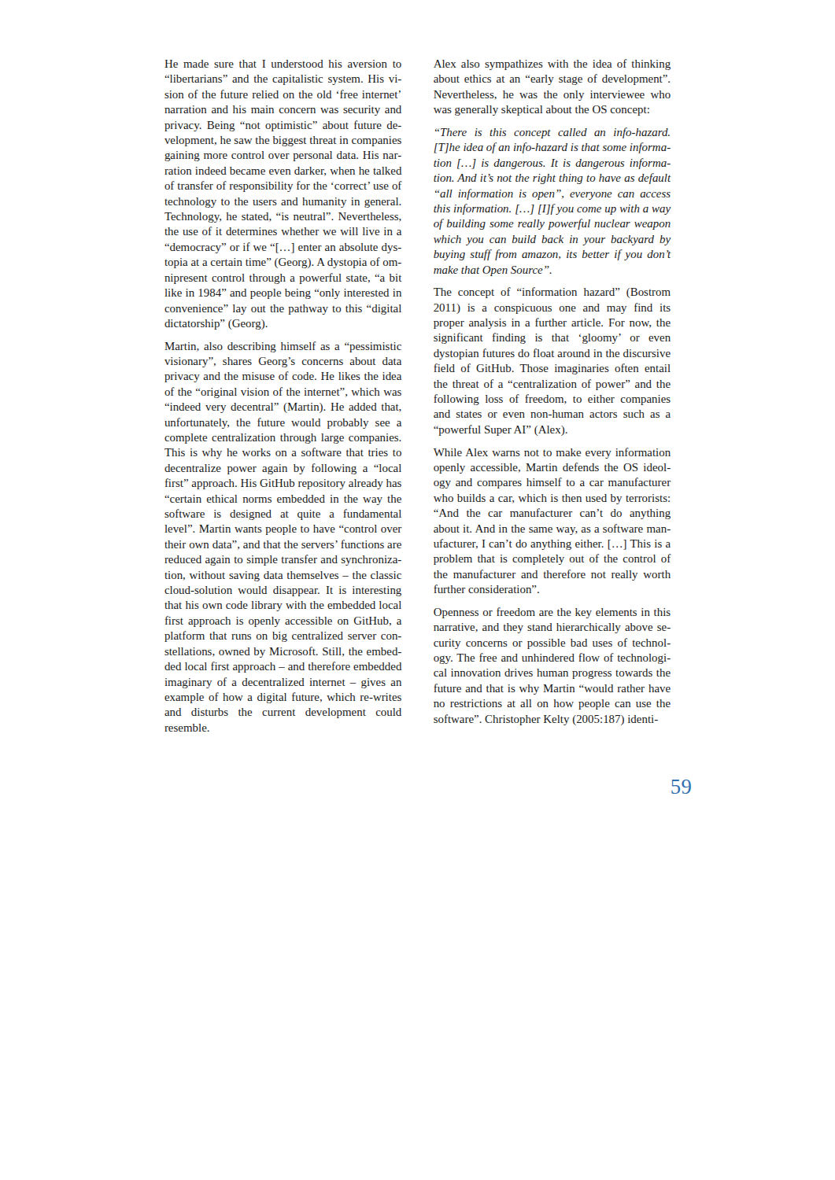He made sure that I understood his aversion to “libertarians” and the capitalistic system. His vision of the future relied on the old ‘free internet’ narration and his main concern was security and privacy. Being “not optimistic” about future development, he saw the biggest threat in companies gaining more control over personal data. His narration indeed became even darker, when he talked of transfer of responsibility for the ‘correct’ use of technology to the users and humanity in general. Technology, he stated, “is neutral”. Nevertheless, the use of it determines whether we will live in a “democracy” or if we “[…] enter an absolute dystopia at a certain time” (Georg). A dystopia of omnipresent control through a powerful state, “a bit like in 1984” and people being “only interested in convenience” lay out the pathway to this “digital dictatorship” (Georg).
Martin, also describing himself as a “pessimistic visionary”, shares Georg’s concerns about data privacy and the misuse of code. He likes the idea of the “original vision of the internet”, which was “indeed very decentral” (Martin). He added that, unfortunately, the future would probably see a complete centralization through large companies. This is why he works on a software that tries to decentralize power again by following a “local first” approach. His GitHub repository already has “certain ethical norms embedded in the way the software is designed at quite a fundamental level”. Martin wants people to have “control over their own data”, and that the servers’ functions are reduced again to simple transfer and synchronization, without saving data themselves – the classic cloud-solution would disappear. It is interesting that his own code library with the embedded local first approach is openly accessible on GitHub, a platform that runs on big centralized server constellations, owned by Microsoft. Still, the embedded local first approach – and therefore embedded imaginary of a decentralized internet – gives an example of how a digital future, which re-writes and disturbs the current development could resemble.
Alex also sympathizes with the idea of thinking about ethics at an “early stage of development”. Nevertheless, he was the only interviewee who was generally skeptical about the OS concept:
“There is this concept called an info-hazard. [T]he idea of an info-hazard is that some information […] is dangerous. It is dangerous information. And it’s not the right thing to have as default “all information is open”, everyone can access this information. […] [I]f you come up with a way of building some really powerful nuclear weapon which you can build back in your backyard by buying stuff from amazon, its better if you don’t make that Open Source”.
The concept of “information hazard” (Bostrom 2011) is a conspicuous one and may find its proper analysis in a further article. For now, the significant finding is that ‘gloomy’ or even dystopian futures do float around in the discursive field of GitHub. Those imaginaries often entail the threat of a “centralization of power” and the following loss of freedom, to either companies and states or even non-human actors such as a “powerful Super AI” (Alex).
While Alex warns not to make every information openly accessible, Martin defends the OS ideology and compares himself to a car manufacturer who builds a car, which is then used by terrorists: “And the car manufacturer can’t do anything about it. And in the same way, as a software manufacturer, I can’t do anything either. […] This is a problem that is completely out of the control of the manufacturer and therefore not really worth further consideration”.
Openness or freedom are the key elements in this narrative, and they stand hierarchically above security concerns or possible bad uses of technology. The free and unhindered flow of technological innovation drives human progress towards the future and that is why Martin “would rather have no restrictions at all on how people can use the software”. Christopher Kelty (2005:187) identi-
59